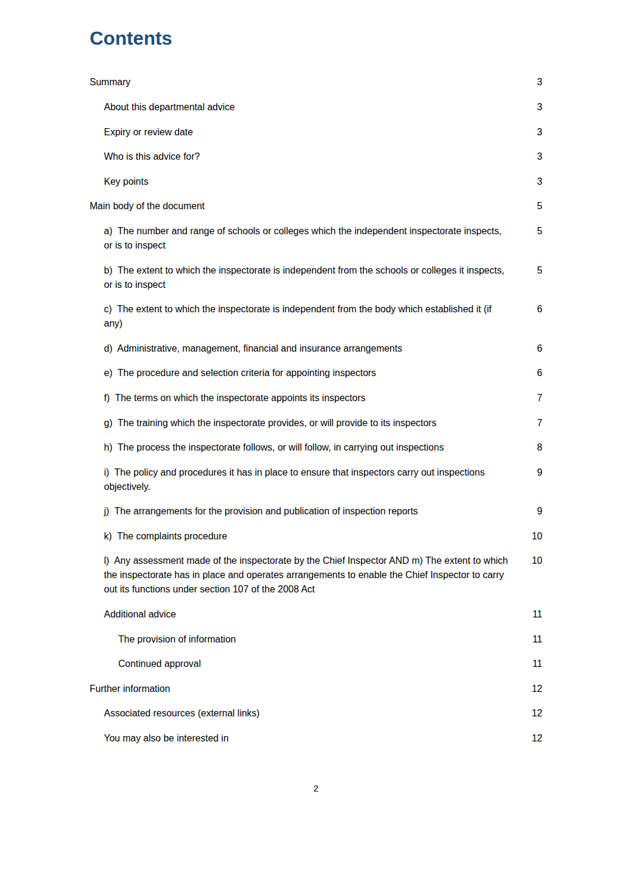Contents
Summary 3
About this departmental advice 3
Expiry or review date 3
Who is this advice for?3
Key points 3
Main body of the document 5
a) The number and range of schools or colleges which the independent inspectorate inspects, or is to inspect 5
b) The extent to which the inspectorate is independent from the schools or colleges it inspects, or is to inspect 5
c) The extent to which the inspectorate is independent from the body which established it (if any) 6
d) Administrative, management, financial and insurance arrangements 6
e) The procedure and selection criteria for appointing inspectors 6
f) The terms on which the inspectorate appoints its inspectors 7
g) The training which the inspectorate provides, or will provide to its inspectors 7
h) The process the inspectorate follows, or will follow, in carrying out inspections 8
i) The policy and procedures it has in place to ensure that inspectors carry out inspections objectively. 9
j) The arrangements for the provision and publication of inspection reports 9
k) The complaints procedure 10
l) Any assessment made of the inspectorate by the Chief Inspector AND m) The extent to which the inspectorate has in place and operates arrangements to enable the Chief Inspector to carry out its functions under section 107 of the 2008 Act 10
Additional advice 11
The provision of information 11
Continued approval 11
Further information 12
Associated resources (external links) 12
You may also be interested in 12
2